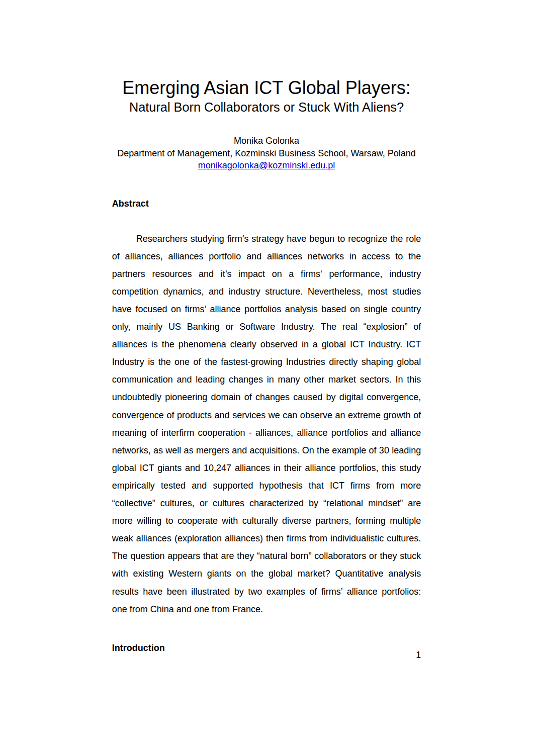Emerging Asian ICT Global Players: Natural Born Collaborators or Stuck With Aliens?
Monika Golonka
Department of Management, Kozminski Business School, Warsaw, Poland
monikagolonka@kozminski.edu.pl
Abstract
Researchers studying firm’s strategy have begun to recognize the role of alliances, alliances portfolio and alliances networks in access to the partners resources and it’s impact on a firms‘ performance, industry competition dynamics, and industry structure. Nevertheless, most studies have focused on firms’ alliance portfolios analysis based on single country only, mainly US Banking or Software Industry. The real “explosion” of alliances is the phenomena clearly observed in a global ICT Industry. ICT Industry is the one of the fastest-growing Industries directly shaping global communication and leading changes in many other market sectors. In this undoubtedly pioneering domain of changes caused by digital convergence, convergence of products and services we can observe an extreme growth of meaning of interfirm cooperation - alliances, alliance portfolios and alliance networks, as well as mergers and acquisitions. On the example of 30 leading global ICT giants and 10,247 alliances in their alliance portfolios, this study empirically tested and supported hypothesis that ICT firms from more “collective” cultures, or cultures characterized by “relational mindset” are more willing to cooperate with culturally diverse partners, forming multiple weak alliances (exploration alliances) then firms from individualistic cultures. The question appears that are they “natural born” collaborators or they stuck with existing Western giants on the global market? Quantitative analysis results have been illustrated by two examples of firms’ alliance portfolios: one from China and one from France.
Introduction
1